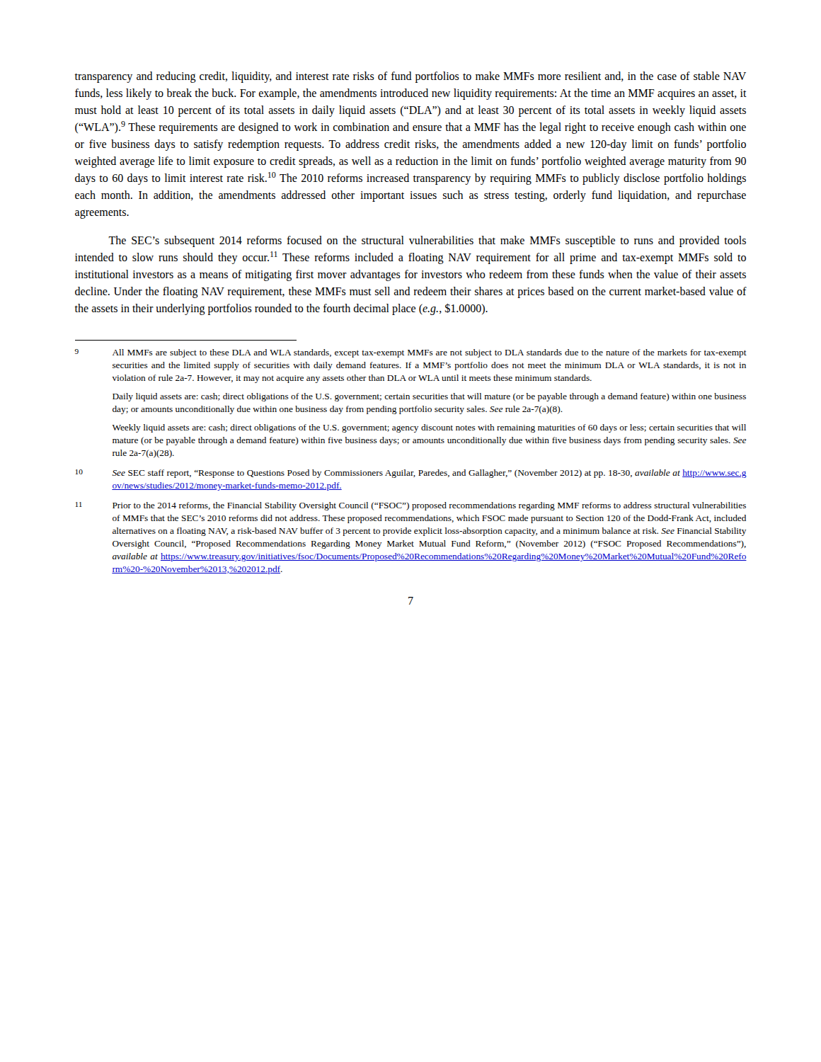transparency and reducing credit, liquidity, and interest rate risks of fund portfolios to make MMFs more resilient and, in the case of stable NAV funds, less likely to break the buck. For example, the amendments introduced new liquidity requirements: At the time an MMF acquires an asset, it must hold at least 10 percent of its total assets in daily liquid assets (“DLA”) and at least 30 percent of its total assets in weekly liquid assets (“WLA”).9 These requirements are designed to work in combination and ensure that a MMF has the legal right to receive enough cash within one or five business days to satisfy redemption requests. To address credit risks, the amendments added a new 120-day limit on funds’ portfolio weighted average life to limit exposure to credit spreads, as well as a reduction in the limit on funds’ portfolio weighted average maturity from 90 days to 60 days to limit interest rate risk.10 The 2010 reforms increased transparency by requiring MMFs to publicly disclose portfolio holdings each month. In addition, the amendments addressed other important issues such as stress testing, orderly fund liquidation, and repurchase agreements.
The SEC’s subsequent 2014 reforms focused on the structural vulnerabilities that make MMFs susceptible to runs and provided tools intended to slow runs should they occur.11 These reforms included a floating NAV requirement for all prime and tax-exempt MMFs sold to institutional investors as a means of mitigating first mover advantages for investors who redeem from these funds when the value of their assets decline. Under the floating NAV requirement, these MMFs must sell and redeem their shares at prices based on the current market-based value of the assets in their underlying portfolios rounded to the fourth decimal place (e.g., $1.0000).
9
All MMFs are subject to these DLA and WLA standards, except tax-exempt MMFs are not subject to DLA standards due to the nature of the markets for tax-exempt securities and the limited supply of securities with daily demand features. If a MMF’s portfolio does not meet the minimum DLA or WLA standards, it is not in violation of rule 2a-7. However, it may not acquire any assets other than DLA or WLA until it meets these minimum standards.
Daily liquid assets are: cash; direct obligations of the U.S. government; certain securities that will mature (or be payable through a demand feature) within one business day; or amounts unconditionally due within one business day from pending portfolio security sales. See rule 2a-7(a)(8).
Weekly liquid assets are: cash; direct obligations of the U.S. government; agency discount notes with remaining maturities of 60 days or less; certain securities that will mature (or be payable through a demand feature) within five business days; or amounts unconditionally due within five business days from pending security sales. See rule 2a-7(a)(28).
10
See SEC staff report, “Response to Questions Posed by Commissioners Aguilar, Paredes, and Gallagher,” (November 2012) at pp. 18-30, available at http://www.sec.gov/news/studies/2012/money-market-funds-memo-2012.pdf.
11
Prior to the 2014 reforms, the Financial Stability Oversight Council (“FSOC”) proposed recommendations regarding MMF reforms to address structural vulnerabilities of MMFs that the SEC’s 2010 reforms did not address. These proposed recommendations, which FSOC made pursuant to Section 120 of the Dodd-Frank Act, included alternatives on a floating NAV, a risk-based NAV buffer of 3 percent to provide explicit loss-absorption capacity, and a minimum balance at risk. See Financial Stability Oversight Council, “Proposed Recommendations Regarding Money Market Mutual Fund Reform,” (November 2012) (“FSOC Proposed Recommendations”), available at https://www.treasury.gov/initiatives/fsoc/Documents/Proposed%20Recommendations%20Regarding%20Money%20Market%20Mutual%20Fund%20Reform%20-%20November%2013,%202012.pdf.
7